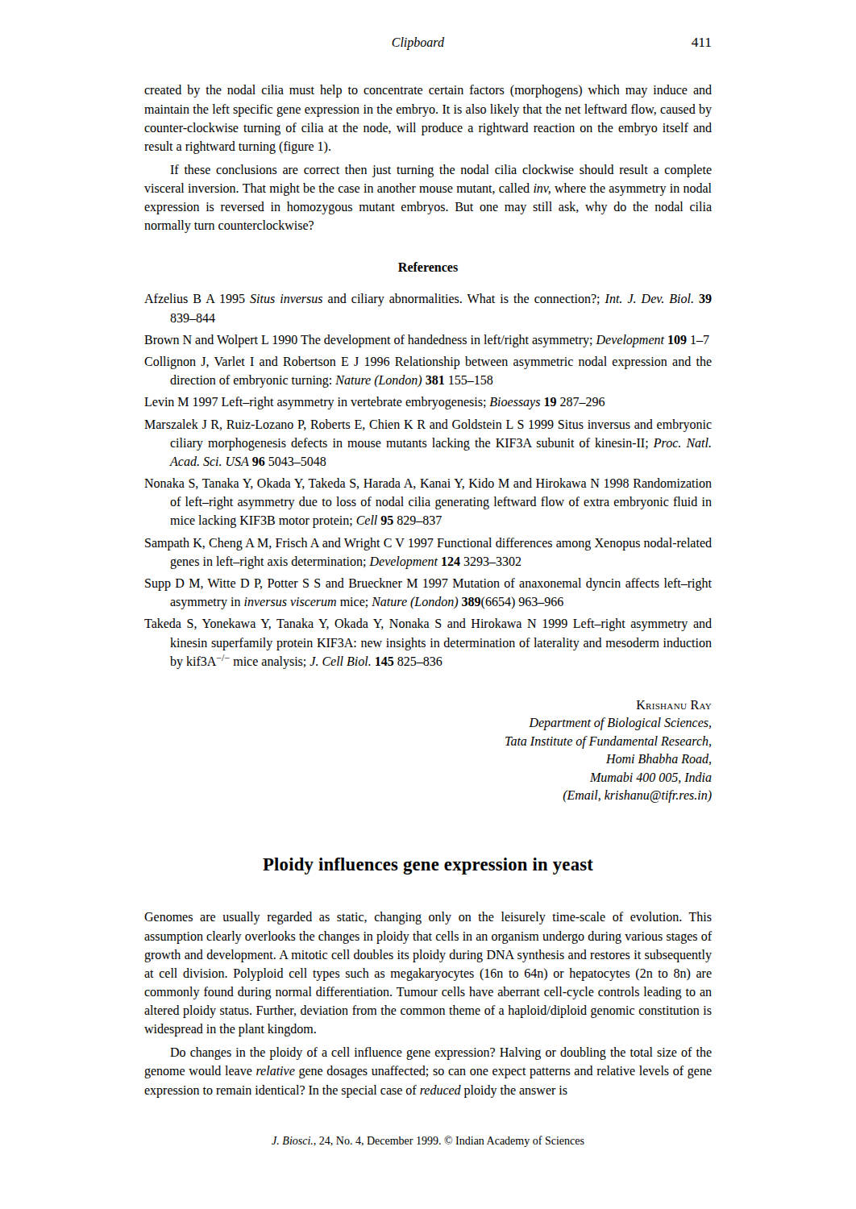Clipboard 411
created by the nodal cilia must help to concentrate certain factors (morphogens) which may induce and maintain the left specific gene expression in the embryo. It is also likely that the net leftward flow, caused by counter-clockwise turning of cilia at the node, will produce a rightward reaction on the embryo itself and result a rightward turning (figure 1).
If these conclusions are correct then just turning the nodal cilia clockwise should result a complete visceral inversion. That might be the case in another mouse mutant, called inv, where the asymmetry in nodal expression is reversed in homozygous mutant embryos. But one may still ask, why do the nodal cilia normally turn counterclockwise?
References
Afzelius B A 1995 Situs inversus and ciliary abnormalities. What is the connection?; Int. J. Dev. Biol. 39 839–844
Brown N and Wolpert L 1990 The development of handedness in left/right asymmetry; Development 109 1–7
Collignon J, Varlet I and Robertson E J 1996 Relationship between asymmetric nodal expression and the direction of embryonic turning: Nature (London) 381 155–158
Levin M 1997 Left–right asymmetry in vertebrate embryogenesis; Bioessays 19 287–296
Marszalek J R, Ruiz-Lozano P, Roberts E, Chien K R and Goldstein L S 1999 Situs inversus and embryonic ciliary morphogenesis defects in mouse mutants lacking the KIF3A subunit of kinesin-II; Proc. Natl. Acad. Sci. USA 96 5043–5048
Nonaka S, Tanaka Y, Okada Y, Takeda S, Harada A, Kanai Y, Kido M and Hirokawa N 1998 Randomization of left–right asymmetry due to loss of nodal cilia generating leftward flow of extra embryonic fluid in mice lacking KIF3B motor protein; Cell 95 829–837
Sampath K, Cheng A M, Frisch A and Wright C V 1997 Functional differences among Xenopus nodal-related genes in left–right axis determination; Development 124 3293–3302
Supp D M, Witte D P, Potter S S and Brueckner M 1997 Mutation of anaxonemal dyncin affects left–right asymmetry in inversus viscerum mice; Nature (London) 389(6654) 963–966
Takeda S, Yonekawa Y, Tanaka Y, Okada Y, Nonaka S and Hirokawa N 1999 Left–right asymmetry and kinesin superfamily protein KIF3A: new insights in determination of laterality and mesoderm induction by kif3A−/− mice analysis; J. Cell Biol. 145 825–836
Krishanu Ray
Department of Biological Sciences,
Tata Institute of Fundamental Research,
Homi Bhabha Road,
Mumabi 400 005, India
(Email, krishanu@tifr.res.in)
Ploidy influences gene expression in yeast
Genomes are usually regarded as static, changing only on the leisurely time-scale of evolution. This assumption clearly overlooks the changes in ploidy that cells in an organism undergo during various stages of growth and development. A mitotic cell doubles its ploidy during DNA synthesis and restores it subsequently at cell division. Polyploid cell types such as megakaryocytes (16n to 64n) or hepatocytes (2n to 8n) are commonly found during normal differentiation. Tumour cells have aberrant cell-cycle controls leading to an altered ploidy status. Further, deviation from the common theme of a haploid/diploid genomic constitution is widespread in the plant kingdom.
Do changes in the ploidy of a cell influence gene expression? Halving or doubling the total size of the genome would leave relative gene dosages unaffected; so can one expect patterns and relative levels of gene expression to remain identical? In the special case of reduced ploidy the answer is
J. Biosci., 24, No. 4, December 1999. © Indian Academy of Sciences